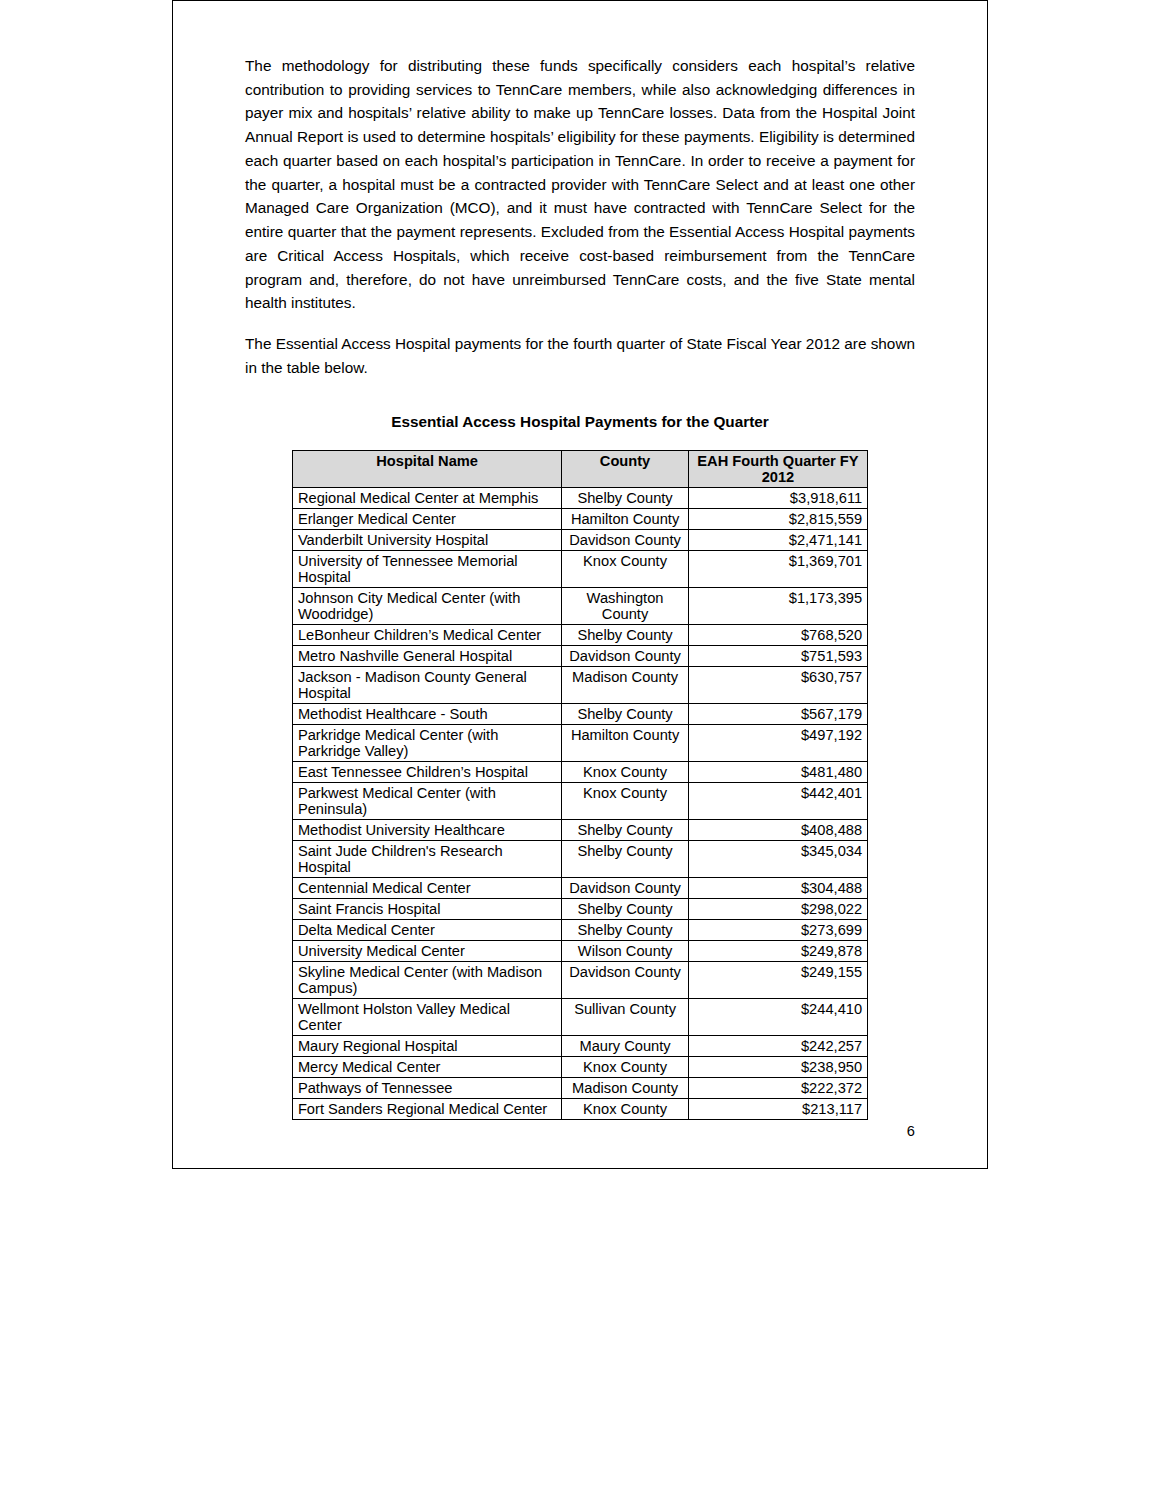The methodology for distributing these funds specifically considers each hospital’s relative contribution to providing services to TennCare members, while also acknowledging differences in payer mix and hospitals’ relative ability to make up TennCare losses. Data from the Hospital Joint Annual Report is used to determine hospitals’ eligibility for these payments. Eligibility is determined each quarter based on each hospital’s participation in TennCare. In order to receive a payment for the quarter, a hospital must be a contracted provider with TennCare Select and at least one other Managed Care Organization (MCO), and it must have contracted with TennCare Select for the entire quarter that the payment represents. Excluded from the Essential Access Hospital payments are Critical Access Hospitals, which receive cost-based reimbursement from the TennCare program and, therefore, do not have unreimbursed TennCare costs, and the five State mental health institutes.
The Essential Access Hospital payments for the fourth quarter of State Fiscal Year 2012 are shown in the table below.
Essential Access Hospital Payments for the Quarter
| Hospital Name | County | EAH Fourth Quarter FY 2012 |
| --- | --- | --- |
| Regional Medical Center at Memphis | Shelby County | $3,918,611 |
| Erlanger Medical Center | Hamilton County | $2,815,559 |
| Vanderbilt University Hospital | Davidson County | $2,471,141 |
| University of Tennessee Memorial Hospital | Knox County | $1,369,701 |
| Johnson City Medical Center (with Woodridge) | Washington County | $1,173,395 |
| LeBonheur Children’s Medical Center | Shelby County | $768,520 |
| Metro Nashville General Hospital | Davidson County | $751,593 |
| Jackson - Madison County General Hospital | Madison County | $630,757 |
| Methodist Healthcare - South | Shelby County | $567,179 |
| Parkridge Medical Center (with Parkridge Valley) | Hamilton County | $497,192 |
| East Tennessee Children’s Hospital | Knox County | $481,480 |
| Parkwest Medical Center (with Peninsula) | Knox County | $442,401 |
| Methodist University Healthcare | Shelby County | $408,488 |
| Saint Jude Children's Research Hospital | Shelby County | $345,034 |
| Centennial Medical Center | Davidson County | $304,488 |
| Saint Francis Hospital | Shelby County | $298,022 |
| Delta Medical Center | Shelby County | $273,699 |
| University Medical Center | Wilson County | $249,878 |
| Skyline Medical Center (with Madison Campus) | Davidson County | $249,155 |
| Wellmont Holston Valley Medical Center | Sullivan County | $244,410 |
| Maury Regional Hospital | Maury County | $242,257 |
| Mercy Medical Center | Knox County | $238,950 |
| Pathways of Tennessee | Madison County | $222,372 |
| Fort Sanders Regional Medical Center | Knox County | $213,117 |
6